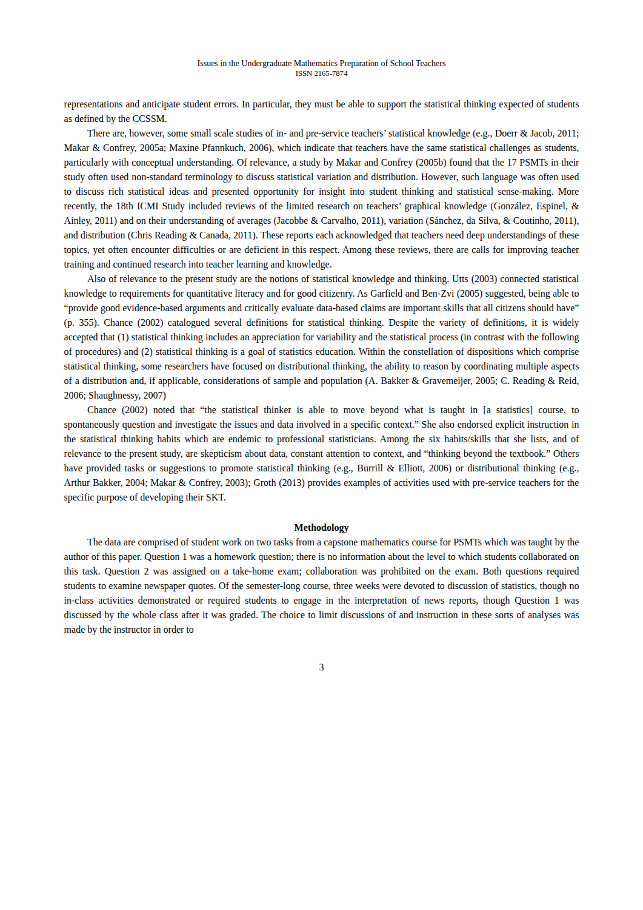Issues in the Undergraduate Mathematics Preparation of School Teachers ISSN 2165-7874
representations and anticipate student errors. In particular, they must be able to support the statistical thinking expected of students as defined by the CCSSM.
There are, however, some small scale studies of in- and pre-service teachers’ statistical knowledge (e.g., Doerr & Jacob, 2011; Makar & Confrey, 2005a; Maxine Pfannkuch, 2006), which indicate that teachers have the same statistical challenges as students, particularly with conceptual understanding. Of relevance, a study by Makar and Confrey (2005b) found that the 17 PSMTs in their study often used non-standard terminology to discuss statistical variation and distribution. However, such language was often used to discuss rich statistical ideas and presented opportunity for insight into student thinking and statistical sense-making. More recently, the 18th ICMI Study included reviews of the limited research on teachers’ graphical knowledge (González, Espinel, & Ainley, 2011) and on their understanding of averages (Jacobbe & Carvalho, 2011), variation (Sánchez, da Silva, & Coutinho, 2011), and distribution (Chris Reading & Canada, 2011). These reports each acknowledged that teachers need deep understandings of these topics, yet often encounter difficulties or are deficient in this respect. Among these reviews, there are calls for improving teacher training and continued research into teacher learning and knowledge.
Also of relevance to the present study are the notions of statistical knowledge and thinking. Utts (2003) connected statistical knowledge to requirements for quantitative literacy and for good citizenry. As Garfield and Ben-Zvi (2005) suggested, being able to “provide good evidence-based arguments and critically evaluate data-based claims are important skills that all citizens should have” (p. 355). Chance (2002) catalogued several definitions for statistical thinking. Despite the variety of definitions, it is widely accepted that (1) statistical thinking includes an appreciation for variability and the statistical process (in contrast with the following of procedures) and (2) statistical thinking is a goal of statistics education. Within the constellation of dispositions which comprise statistical thinking, some researchers have focused on distributional thinking, the ability to reason by coordinating multiple aspects of a distribution and, if applicable, considerations of sample and population (A. Bakker & Gravemeijer, 2005; C. Reading & Reid, 2006; Shaughnessy, 2007)
Chance (2002) noted that “the statistical thinker is able to move beyond what is taught in [a statistics] course, to spontaneously question and investigate the issues and data involved in a specific context.” She also endorsed explicit instruction in the statistical thinking habits which are endemic to professional statisticians. Among the six habits/skills that she lists, and of relevance to the present study, are skepticism about data, constant attention to context, and “thinking beyond the textbook.” Others have provided tasks or suggestions to promote statistical thinking (e.g., Burrill & Elliott, 2006) or distributional thinking (e.g., Arthur Bakker, 2004; Makar & Confrey, 2003); Groth (2013) provides examples of activities used with pre-service teachers for the specific purpose of developing their SKT.
Methodology
The data are comprised of student work on two tasks from a capstone mathematics course for PSMTs which was taught by the author of this paper. Question 1 was a homework question; there is no information about the level to which students collaborated on this task. Question 2 was assigned on a take-home exam; collaboration was prohibited on the exam. Both questions required students to examine newspaper quotes. Of the semester-long course, three weeks were devoted to discussion of statistics, though no in-class activities demonstrated or required students to engage in the interpretation of news reports, though Question 1 was discussed by the whole class after it was graded. The choice to limit discussions of and instruction in these sorts of analyses was made by the instructor in order to
3